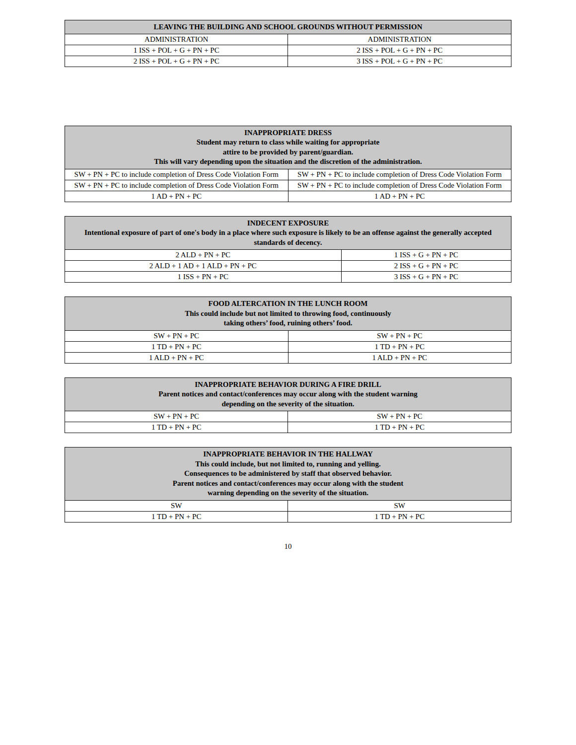| LEAVING THE BUILDING AND SCHOOL GROUNDS WITHOUT PERMISSION |
| --- |
| ADMINISTRATION | ADMINISTRATION |
| 1 ISS + POL + G + PN + PC | 2 ISS + POL + G + PN + PC |
| 2 ISS + POL + G + PN + PC | 3 ISS + POL + G + PN + PC |
| INAPPROPRIATE DRESS Student may return to class while waiting for appropriate attire to be provided by parent/guardian. This will vary depending upon the situation and the discretion of the administration. |
| --- |
| SW + PN + PC to include completion of Dress Code Violation Form | SW + PN + PC to include completion of Dress Code Violation Form |
| SW + PN + PC to include completion of Dress Code Violation Form | SW + PN + PC to include completion of Dress Code Violation Form |
| 1 AD + PN + PC | 1 AD + PN + PC |
| INDECENT EXPOSURE Intentional exposure of part of one's body in a place where such exposure is likely to be an offense against the generally accepted standards of decency. |
| --- |
| 2 ALD + PN + PC | 1 ISS + G + PN + PC |
| 2 ALD + 1 AD + 1 ALD + PN + PC | 2 ISS + G + PN + PC |
| 1 ISS + PN + PC | 3 ISS + G + PN + PC |
| FOOD ALTERCATION IN THE LUNCH ROOM This could include but not limited to throwing food, continuously taking others’ food, ruining others’ food. |
| --- |
| SW + PN + PC | SW + PN + PC |
| 1 TD + PN + PC | 1 TD + PN + PC |
| 1 ALD + PN + PC | 1 ALD + PN + PC |
| INAPPROPRIATE BEHAVIOR DURING A FIRE DRILL Parent notices and contact/conferences may occur along with the student warning depending on the severity of the situation. |
| --- |
| SW + PN + PC | SW + PN + PC |
| 1 TD + PN + PC | 1 TD + PN + PC |
| INAPPROPRIATE BEHAVIOR IN THE HALLWAY This could include, but not limited to, running and yelling. Consequences to be administered by staff that observed behavior. Parent notices and contact/conferences may occur along with the student warning depending on the severity of the situation. |
| --- |
| SW | SW |
| 1 TD + PN + PC | 1 TD + PN + PC |
10